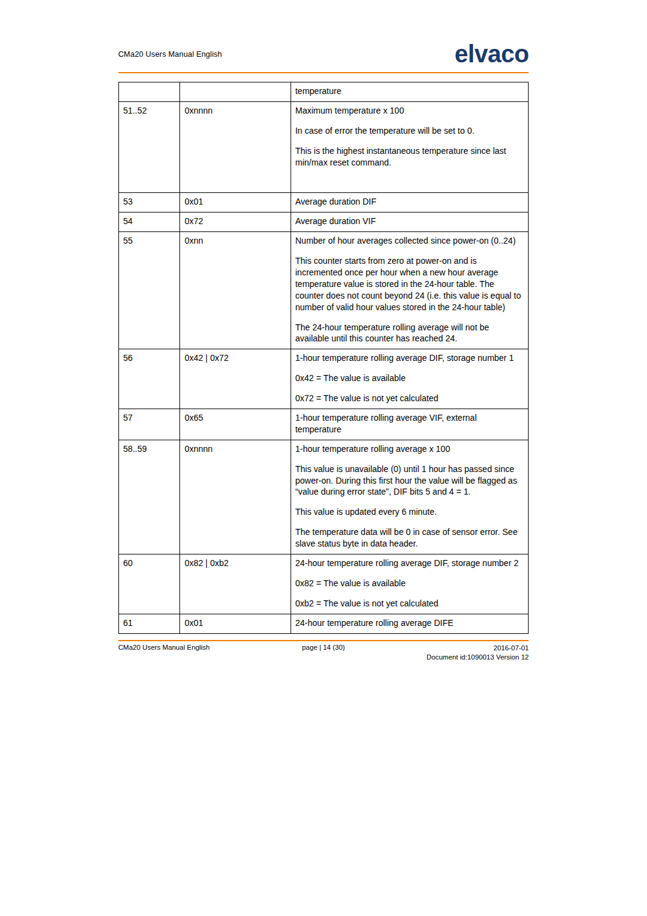CMa20 Users Manual English
elvaco
| | | temperature |
| 51..52 | 0xnnnn | Maximum temperature x 100 In case of error the temperature will be set to 0. This is the highest instantaneous temperature since last min/max reset command. |
| 53 | 0x01 | Average duration DIF |
| 54 | 0x72 | Average duration VIF |
| 55 | 0xnn | Number of hour averages collected since power-on (0..24) This counter starts from zero at power-on and is incremented once per hour when a new hour average temperature value is stored in the 24-hour table. The counter does not count beyond 24 (i.e. this value is equal to number of valid hour values stored in the 24-hour table) The 24-hour temperature rolling average will not be available until this counter has reached 24. |
| 56 | 0x42 / 0x72 | 1-hour temperature rolling average DIF, storage number 1 0x42 = The value is available 0x72 = The value is not yet calculated |
| 57 | 0x65 | 1-hour temperature rolling average VIF, external temperature |
| 58..59 | 0xnnnn | 1-hour temperature rolling average x 100 This value is unavailable (0) until 1 hour has passed since power-on. During this first hour the value will be flagged as “value during error state”, DIF bits 5 and 4 = 1. This value is updated every 6 minute. The temperature data will be 0 in case of sensor error. See slave status byte in data header. |
| 60 | 0x82 / 0xb2 | 24-hour temperature rolling average DIF, storage number 2 0x82 = The value is available 0xb2 = The value is not yet calculated |
| 61 | 0x01 | 24-hour temperature rolling average DIFE |
CMa20 Users Manual English
page | 14 (30)
2016-07-01
Document id:1090013 Version 12